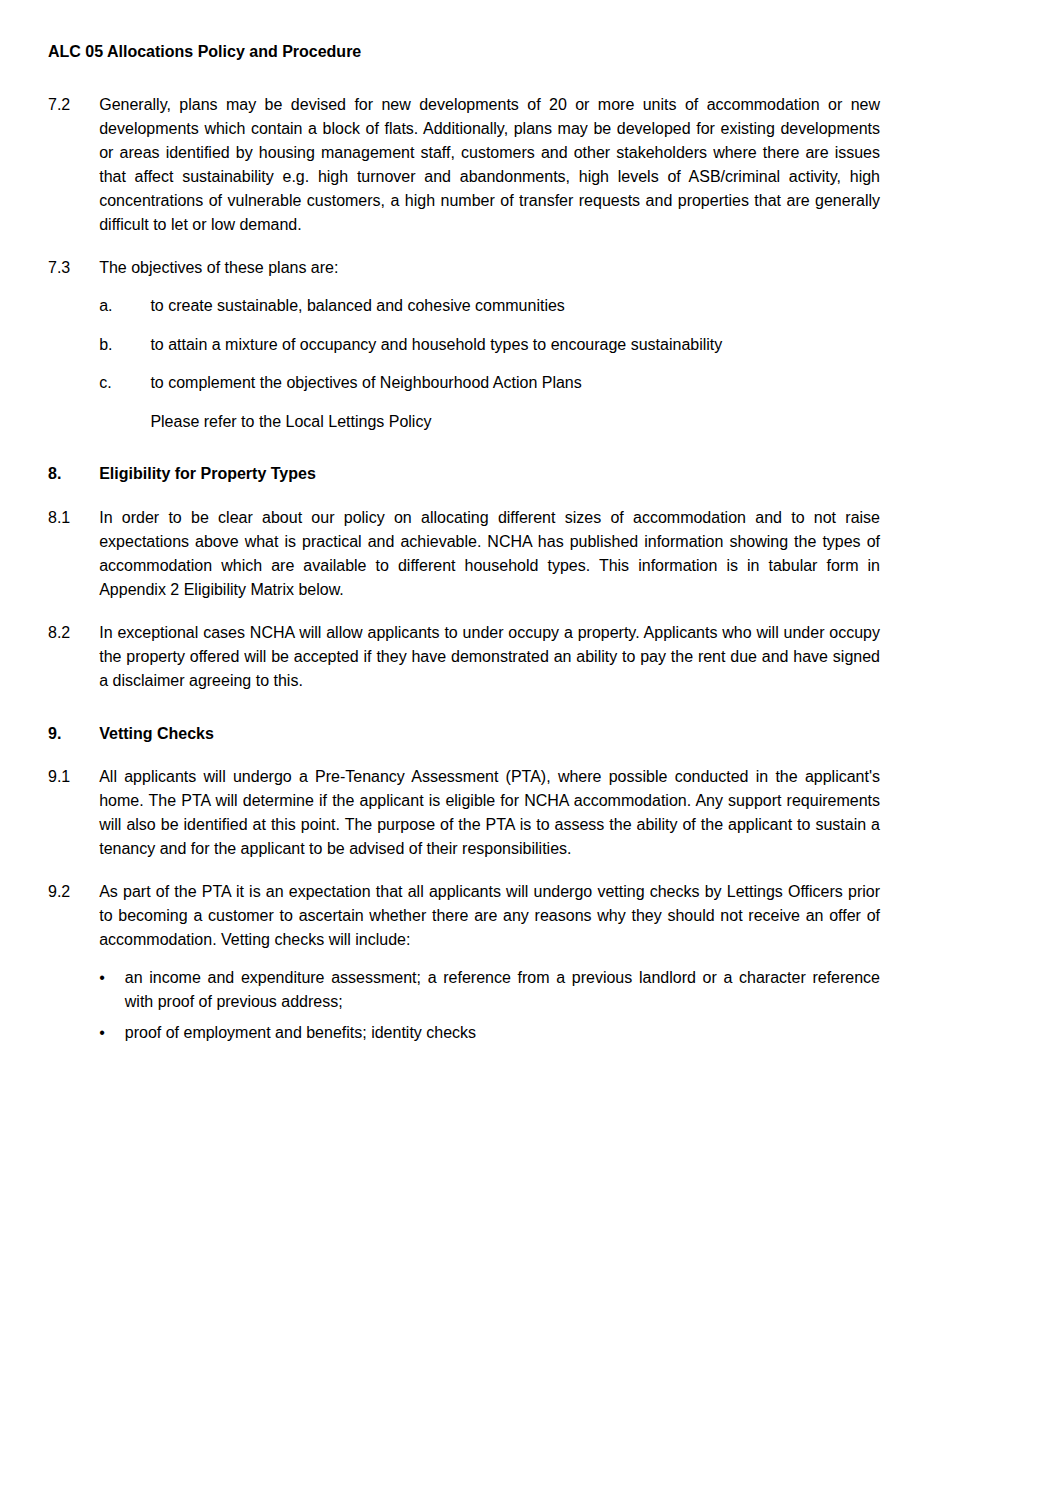ALC 05 Allocations Policy and Procedure
7.2
Generally, plans may be devised for new developments of 20 or more units of accommodation or new developments which contain a block of flats. Additionally, plans may be developed for existing developments or areas identified by housing management staff, customers and other stakeholders where there are issues that affect sustainability e.g. high turnover and abandonments, high levels of ASB/criminal activity, high concentrations of vulnerable customers, a high number of transfer requests and properties that are generally difficult to let or low demand.
7.3
The objectives of these plans are:
a. to create sustainable, balanced and cohesive communities
b. to attain a mixture of occupancy and household types to encourage sustainability
c. to complement the objectives of Neighbourhood Action Plans
Please refer to the Local Lettings Policy
8.
Eligibility for Property Types
8.1
In order to be clear about our policy on allocating different sizes of accommodation and to not raise expectations above what is practical and achievable. NCHA has published information showing the types of accommodation which are available to different household types. This information is in tabular form in Appendix 2 Eligibility Matrix below.
8.2
In exceptional cases NCHA will allow applicants to under occupy a property. Applicants who will under occupy the property offered will be accepted if they have demonstrated an ability to pay the rent due and have signed a disclaimer agreeing to this.
9.
Vetting Checks
9.1
All applicants will undergo a Pre-Tenancy Assessment (PTA), where possible conducted in the applicant's home. The PTA will determine if the applicant is eligible for NCHA accommodation. Any support requirements will also be identified at this point. The purpose of the PTA is to assess the ability of the applicant to sustain a tenancy and for the applicant to be advised of their responsibilities.
9.2
As part of the PTA it is an expectation that all applicants will undergo vetting checks by Lettings Officers prior to becoming a customer to ascertain whether there are any reasons why they should not receive an offer of accommodation. Vetting checks will include:
• an income and expenditure assessment; a reference from a previous landlord or a character reference with proof of previous address;
• proof of employment and benefits; identity checks